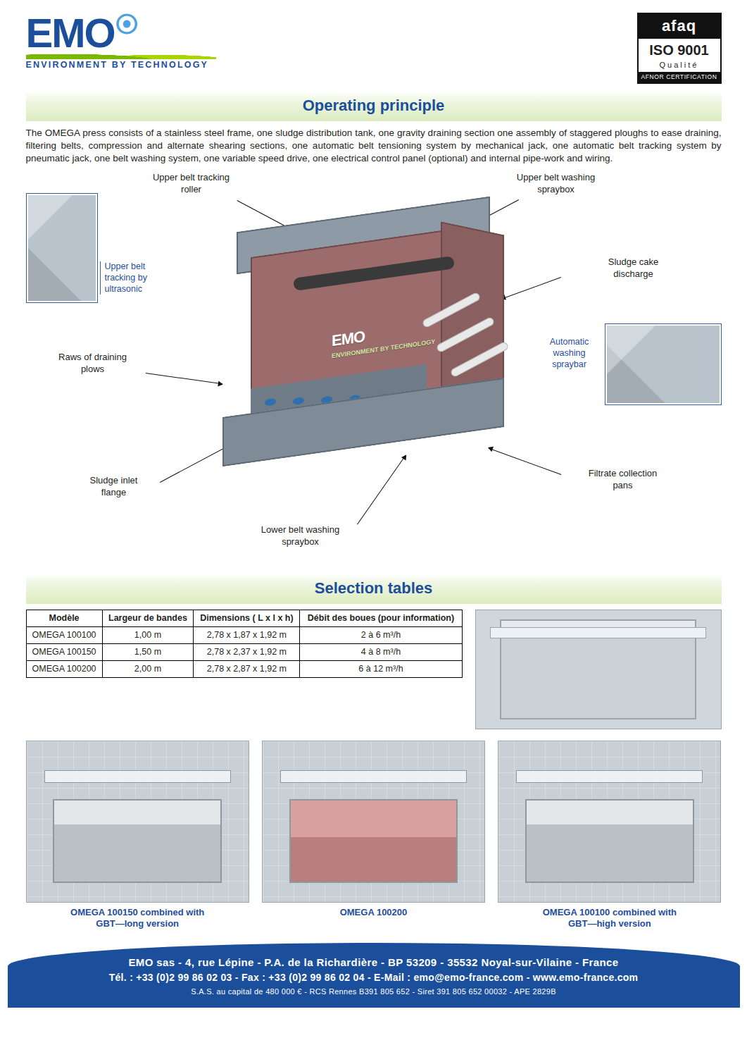EMO⦿ Environment by technology
afaq
ISO 9001
Qualité
AFNOR CERTIFICATION
Operating principle
The OMEGA press consists of a stainless steel frame, one sludge distribution tank, one gravity draining section one assembly of staggered ploughs to ease draining, filtering belts, compression and alternate shearing sections, one automatic belt tensioning system by mechanical jack, one automatic belt tracking system by pneumatic jack, one belt washing system, one variable speed drive, one electrical control panel (optional) and internal pipe-work and wiring.
Upper belt tracking
roller
Upper belt washing
spraybox
Sludge cake
discharge
Raws of draining
plows
Sludge inlet
flange
Lower belt washing
spraybox
Filtrate collection
pans
Upper belt tracking by ultrasonic
Automatic washing spraybar
EMOENVIRONMENT BY TECHNOLOGY
Selection tables
| Modèle | Largeur de bandes | Dimensions ( L x l x h) | Débit des boues (pour information) |
| --- | --- | --- | --- |
| OMEGA 100100 | 1,00 m | 2,78 x 1,87 x 1,92 m | 2 à 6 m³/h |
| OMEGA 100150 | 1,50 m | 2,78 x 2,37 x 1,92 m | 4 à 8 m³/h |
| OMEGA 100200 | 2,00 m | 2,78 x 2,87 x 1,92 m | 6 à 12 m³/h |
OMEGA 100150 combined with
GBT—long version
OMEGA 100200
OMEGA 100100 combined with
GBT—high version
EMO sas - 4, rue Lépine - P.A. de la Richardière - BP 53209 - 35532 Noyal-sur-Vilaine - France
Tél. : +33 (0)2 99 86 02 03 - Fax : +33 (0)2 99 86 02 04 - E-Mail : emo@emo-france.com - www.emo-france.com
S.A.S. au capital de 480 000 € - RCS Rennes B391 805 652 - Siret 391 805 652 00032 - APE 2829B